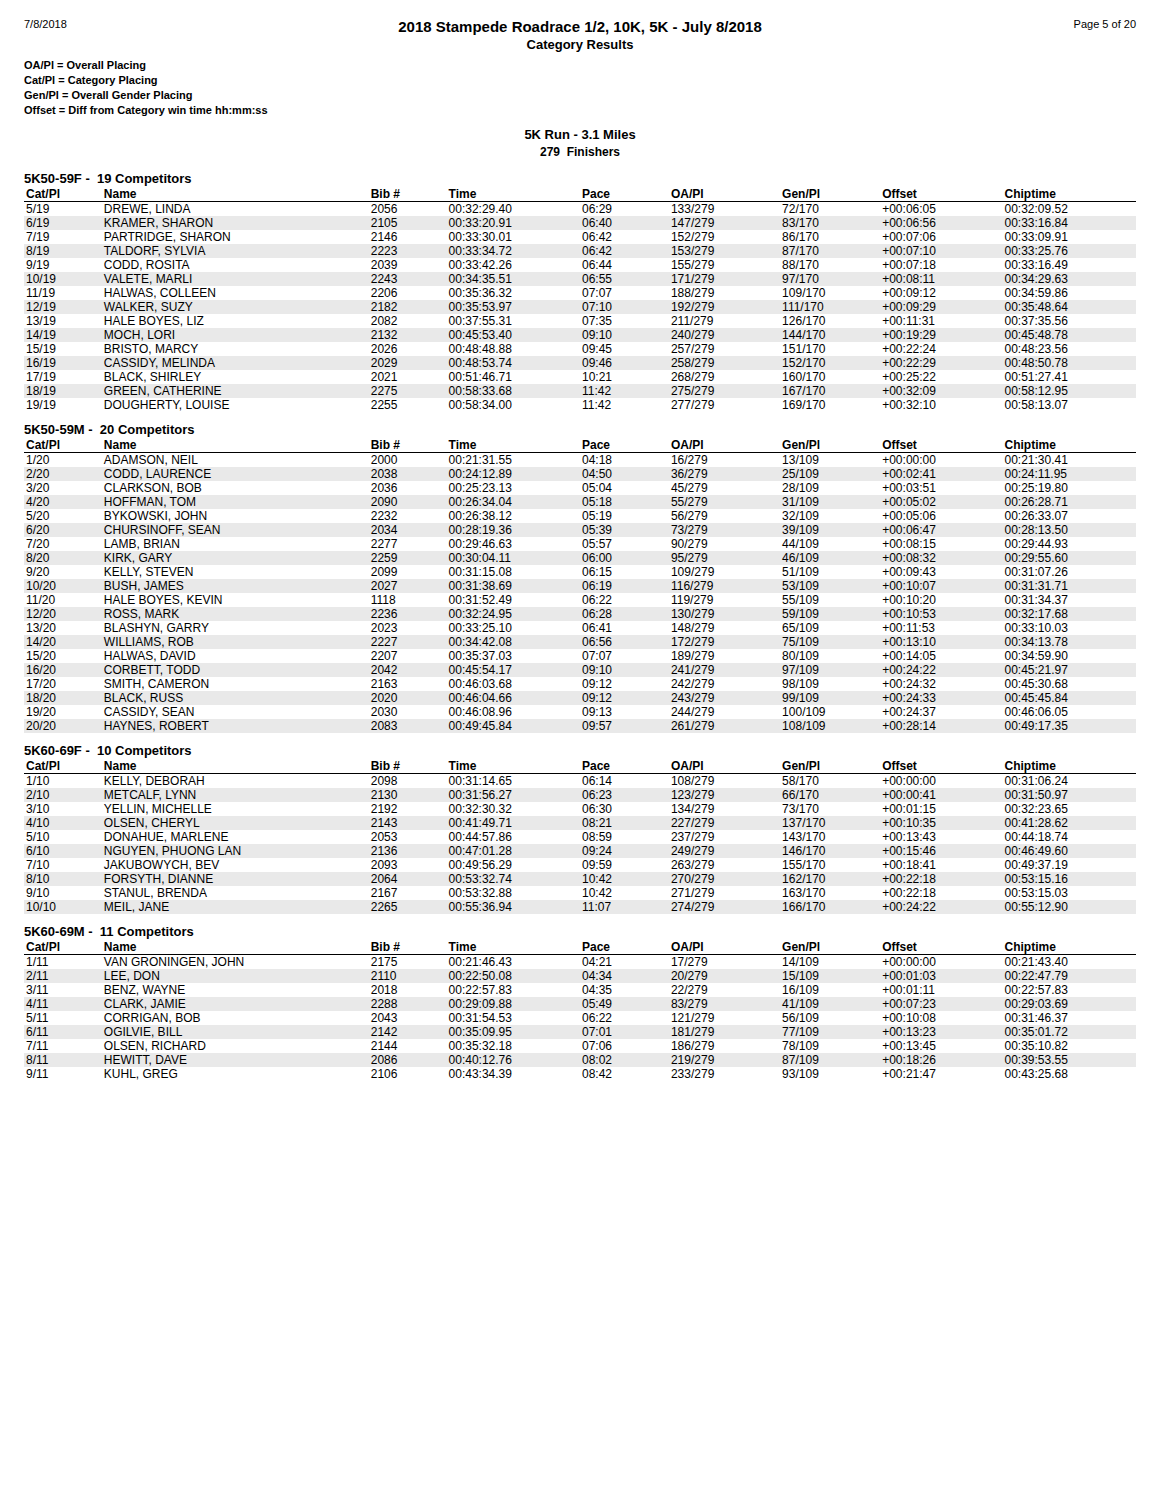7/8/2018
Page 5 of 20
2018 Stampede Roadrace 1/2, 10K, 5K - July 8/2018
Category Results
OA/Pl = Overall Placing
Cat/Pl = Category Placing
Gen/Pl = Overall Gender Placing
Offset = Diff from Category win time hh:mm:ss
5K Run - 3.1 Miles
279 Finishers
5K50-59F - 19 Competitors
| Cat/Pl | Name | Bib # | Time | Pace | OA/Pl | Gen/Pl | Offset | Chiptime |
| --- | --- | --- | --- | --- | --- | --- | --- | --- |
| 5/19 | DREWE, LINDA | 2056 | 00:32:29.40 | 06:29 | 133/279 | 72/170 | +00:06:05 | 00:32:09.52 |
| 6/19 | KRAMER, SHARON | 2105 | 00:33:20.91 | 06:40 | 147/279 | 83/170 | +00:06:56 | 00:33:16.84 |
| 7/19 | PARTRIDGE, SHARON | 2146 | 00:33:30.01 | 06:42 | 152/279 | 86/170 | +00:07:06 | 00:33:09.91 |
| 8/19 | TALDORF, SYLVIA | 2223 | 00:33:34.72 | 06:42 | 153/279 | 87/170 | +00:07:10 | 00:33:25.76 |
| 9/19 | CODD, ROSITA | 2039 | 00:33:42.26 | 06:44 | 155/279 | 88/170 | +00:07:18 | 00:33:16.49 |
| 10/19 | VALETE, MARLI | 2243 | 00:34:35.51 | 06:55 | 171/279 | 97/170 | +00:08:11 | 00:34:29.63 |
| 11/19 | HALWAS, COLLEEN | 2206 | 00:35:36.32 | 07:07 | 188/279 | 109/170 | +00:09:12 | 00:34:59.86 |
| 12/19 | WALKER, SUZY | 2182 | 00:35:53.97 | 07:10 | 192/279 | 111/170 | +00:09:29 | 00:35:48.64 |
| 13/19 | HALE BOYES, LIZ | 2082 | 00:37:55.31 | 07:35 | 211/279 | 126/170 | +00:11:31 | 00:37:35.56 |
| 14/19 | MOCH, LORI | 2132 | 00:45:53.40 | 09:10 | 240/279 | 144/170 | +00:19:29 | 00:45:48.78 |
| 15/19 | BRISTO, MARCY | 2026 | 00:48:48.88 | 09:45 | 257/279 | 151/170 | +00:22:24 | 00:48:23.56 |
| 16/19 | CASSIDY, MELINDA | 2029 | 00:48:53.74 | 09:46 | 258/279 | 152/170 | +00:22:29 | 00:48:50.78 |
| 17/19 | BLACK, SHIRLEY | 2021 | 00:51:46.71 | 10:21 | 268/279 | 160/170 | +00:25:22 | 00:51:27.41 |
| 18/19 | GREEN, CATHERINE | 2275 | 00:58:33.68 | 11:42 | 275/279 | 167/170 | +00:32:09 | 00:58:12.95 |
| 19/19 | DOUGHERTY, LOUISE | 2255 | 00:58:34.00 | 11:42 | 277/279 | 169/170 | +00:32:10 | 00:58:13.07 |
5K50-59M - 20 Competitors
| Cat/Pl | Name | Bib # | Time | Pace | OA/Pl | Gen/Pl | Offset | Chiptime |
| --- | --- | --- | --- | --- | --- | --- | --- | --- |
| 1/20 | ADAMSON, NEIL | 2000 | 00:21:31.55 | 04:18 | 16/279 | 13/109 | +00:00:00 | 00:21:30.41 |
| 2/20 | CODD, LAURENCE | 2038 | 00:24:12.89 | 04:50 | 36/279 | 25/109 | +00:02:41 | 00:24:11.95 |
| 3/20 | CLARKSON, BOB | 2036 | 00:25:23.13 | 05:04 | 45/279 | 28/109 | +00:03:51 | 00:25:19.80 |
| 4/20 | HOFFMAN, TOM | 2090 | 00:26:34.04 | 05:18 | 55/279 | 31/109 | +00:05:02 | 00:26:28.71 |
| 5/20 | BYKOWSKI, JOHN | 2232 | 00:26:38.12 | 05:19 | 56/279 | 32/109 | +00:05:06 | 00:26:33.07 |
| 6/20 | CHURSINOFF, SEAN | 2034 | 00:28:19.36 | 05:39 | 73/279 | 39/109 | +00:06:47 | 00:28:13.50 |
| 7/20 | LAMB, BRIAN | 2277 | 00:29:46.63 | 05:57 | 90/279 | 44/109 | +00:08:15 | 00:29:44.93 |
| 8/20 | KIRK, GARY | 2259 | 00:30:04.11 | 06:00 | 95/279 | 46/109 | +00:08:32 | 00:29:55.60 |
| 9/20 | KELLY, STEVEN | 2099 | 00:31:15.08 | 06:15 | 109/279 | 51/109 | +00:09:43 | 00:31:07.26 |
| 10/20 | BUSH, JAMES | 2027 | 00:31:38.69 | 06:19 | 116/279 | 53/109 | +00:10:07 | 00:31:31.71 |
| 11/20 | HALE BOYES, KEVIN | 1118 | 00:31:52.49 | 06:22 | 119/279 | 55/109 | +00:10:20 | 00:31:34.37 |
| 12/20 | ROSS, MARK | 2236 | 00:32:24.95 | 06:28 | 130/279 | 59/109 | +00:10:53 | 00:32:17.68 |
| 13/20 | BLASHYN, GARRY | 2023 | 00:33:25.10 | 06:41 | 148/279 | 65/109 | +00:11:53 | 00:33:10.03 |
| 14/20 | WILLIAMS, ROB | 2227 | 00:34:42.08 | 06:56 | 172/279 | 75/109 | +00:13:10 | 00:34:13.78 |
| 15/20 | HALWAS, DAVID | 2207 | 00:35:37.03 | 07:07 | 189/279 | 80/109 | +00:14:05 | 00:34:59.90 |
| 16/20 | CORBETT, TODD | 2042 | 00:45:54.17 | 09:10 | 241/279 | 97/109 | +00:24:22 | 00:45:21.97 |
| 17/20 | SMITH, CAMERON | 2163 | 00:46:03.68 | 09:12 | 242/279 | 98/109 | +00:24:32 | 00:45:30.68 |
| 18/20 | BLACK, RUSS | 2020 | 00:46:04.66 | 09:12 | 243/279 | 99/109 | +00:24:33 | 00:45:45.84 |
| 19/20 | CASSIDY, SEAN | 2030 | 00:46:08.96 | 09:13 | 244/279 | 100/109 | +00:24:37 | 00:46:06.05 |
| 20/20 | HAYNES, ROBERT | 2083 | 00:49:45.84 | 09:57 | 261/279 | 108/109 | +00:28:14 | 00:49:17.35 |
5K60-69F - 10 Competitors
| Cat/Pl | Name | Bib # | Time | Pace | OA/Pl | Gen/Pl | Offset | Chiptime |
| --- | --- | --- | --- | --- | --- | --- | --- | --- |
| 1/10 | KELLY, DEBORAH | 2098 | 00:31:14.65 | 06:14 | 108/279 | 58/170 | +00:00:00 | 00:31:06.24 |
| 2/10 | METCALF, LYNN | 2130 | 00:31:56.27 | 06:23 | 123/279 | 66/170 | +00:00:41 | 00:31:50.97 |
| 3/10 | YELLIN, MICHELLE | 2192 | 00:32:30.32 | 06:30 | 134/279 | 73/170 | +00:01:15 | 00:32:23.65 |
| 4/10 | OLSEN, CHERYL | 2143 | 00:41:49.71 | 08:21 | 227/279 | 137/170 | +00:10:35 | 00:41:28.62 |
| 5/10 | DONAHUE, MARLENE | 2053 | 00:44:57.86 | 08:59 | 237/279 | 143/170 | +00:13:43 | 00:44:18.74 |
| 6/10 | NGUYEN, PHUONG LAN | 2136 | 00:47:01.28 | 09:24 | 249/279 | 146/170 | +00:15:46 | 00:46:49.60 |
| 7/10 | JAKUBOWYCH, BEV | 2093 | 00:49:56.29 | 09:59 | 263/279 | 155/170 | +00:18:41 | 00:49:37.19 |
| 8/10 | FORSYTH, DIANNE | 2064 | 00:53:32.74 | 10:42 | 270/279 | 162/170 | +00:22:18 | 00:53:15.16 |
| 9/10 | STANUL, BRENDA | 2167 | 00:53:32.88 | 10:42 | 271/279 | 163/170 | +00:22:18 | 00:53:15.03 |
| 10/10 | MEIL, JANE | 2265 | 00:55:36.94 | 11:07 | 274/279 | 166/170 | +00:24:22 | 00:55:12.90 |
5K60-69M - 11 Competitors
| Cat/Pl | Name | Bib # | Time | Pace | OA/Pl | Gen/Pl | Offset | Chiptime |
| --- | --- | --- | --- | --- | --- | --- | --- | --- |
| 1/11 | VAN GRONINGEN, JOHN | 2175 | 00:21:46.43 | 04:21 | 17/279 | 14/109 | +00:00:00 | 00:21:43.40 |
| 2/11 | LEE, DON | 2110 | 00:22:50.08 | 04:34 | 20/279 | 15/109 | +00:01:03 | 00:22:47.79 |
| 3/11 | BENZ, WAYNE | 2018 | 00:22:57.83 | 04:35 | 22/279 | 16/109 | +00:01:11 | 00:22:57.83 |
| 4/11 | CLARK, JAMIE | 2288 | 00:29:09.88 | 05:49 | 83/279 | 41/109 | +00:07:23 | 00:29:03.69 |
| 5/11 | CORRIGAN, BOB | 2043 | 00:31:54.53 | 06:22 | 121/279 | 56/109 | +00:10:08 | 00:31:46.37 |
| 6/11 | OGILVIE, BILL | 2142 | 00:35:09.95 | 07:01 | 181/279 | 77/109 | +00:13:23 | 00:35:01.72 |
| 7/11 | OLSEN, RICHARD | 2144 | 00:35:32.18 | 07:06 | 186/279 | 78/109 | +00:13:45 | 00:35:10.82 |
| 8/11 | HEWITT, DAVE | 2086 | 00:40:12.76 | 08:02 | 219/279 | 87/109 | +00:18:26 | 00:39:53.55 |
| 9/11 | KUHL, GREG | 2106 | 00:43:34.39 | 08:42 | 233/279 | 93/109 | +00:21:47 | 00:43:25.68 |